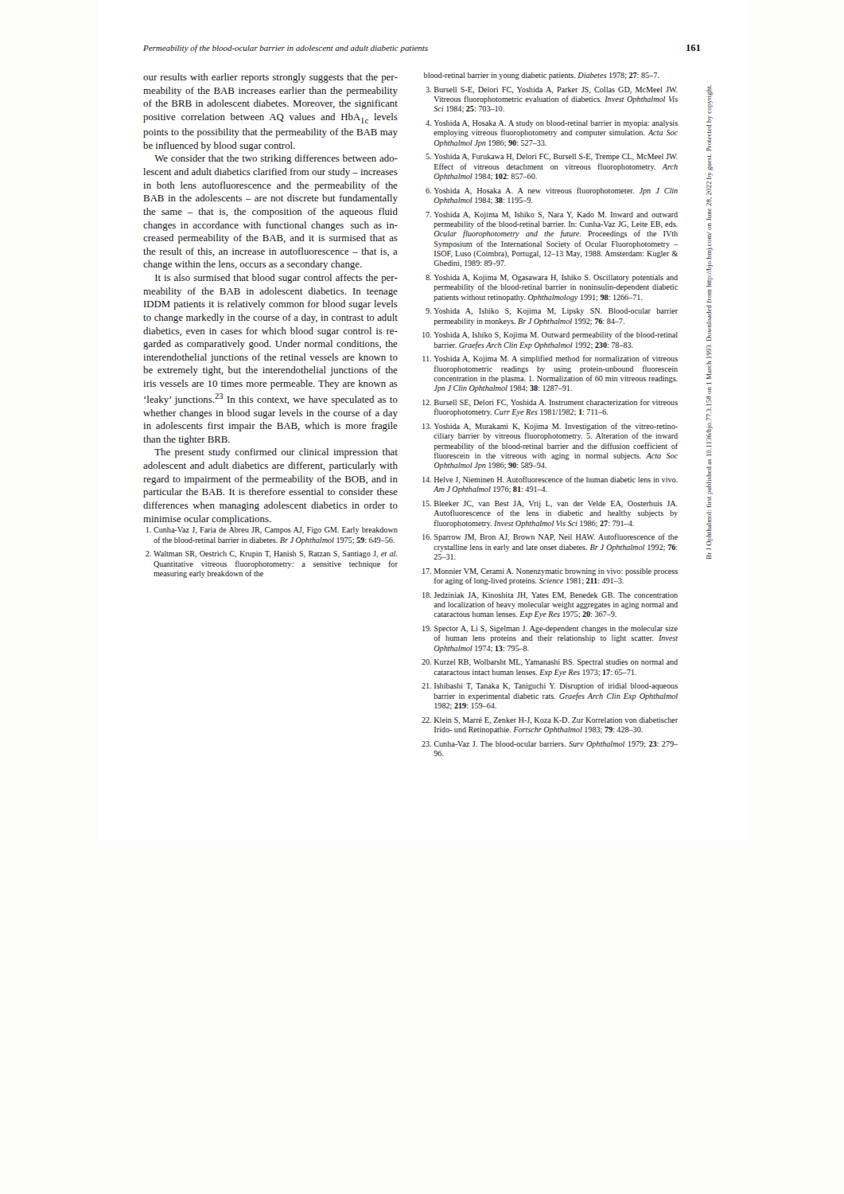Permeability of the blood-ocular barrier in adolescent and adult diabetic patients 161
our results with earlier reports strongly suggests that the permeability of the BAB increases earlier than the permeability of the BRB in adolescent diabetes. Moreover, the significant positive correlation between AQ values and HbA1c levels points to the possibility that the permeability of the BAB may be influenced by blood sugar control.
We consider that the two striking differences between adolescent and adult diabetics clarified from our study – increases in both lens autofluorescence and the permeability of the BAB in the adolescents – are not discrete but fundamentally the same – that is, the composition of the aqueous fluid changes in accordance with functional changes  such as increased permeability of the BAB, and it is surmised that as the result of this, an increase in autofluorescence – that is, a change within the lens, occurs as a secondary change.
It is also surmised that blood sugar control affects the permeability of the BAB in adolescent diabetics. In teenage IDDM patients it is relatively common for blood sugar levels to change markedly in the course of a day, in contrast to adult diabetics, even in cases for which blood sugar control is regarded as comparatively good. Under normal conditions, the interendothelial junctions of the retinal vessels are known to be extremely tight, but the interendothelial junctions of the iris vessels are 10 times more permeable. They are known as ‘leaky’ junctions.23 In this context, we have speculated as to whether changes in blood sugar levels in the course of a day in adolescents first impair the BAB, which is more fragile than the tighter BRB.
The present study confirmed our clinical impression that adolescent and adult diabetics are different, particularly with regard to impairment of the permeability of the BOB, and in particular the BAB. It is therefore essential to consider these differences when managing adolescent diabetics in order to minimise ocular complications.
Cunha-Vaz J, Faria de Abreu JR, Campos AJ, Figo GM. Early breakdown of the blood-retinal barrier in diabetes. Br J Ophthalmol 1975; 59: 649–56.
Waltman SR, Oestrich C, Krupin T, Hanish S, Ratzan S, Santiago J, et al. Quantitative vitreous fluorophotometry: a sensitive technique for measuring early breakdown of the
blood-retinal barrier in young diabetic patients. Diabetes 1978; 27: 85–7.
Bursell S-E, Delori FC, Yoshida A, Parker JS, Collas GD, McMeel JW. Vitreous fluorophotometric evaluation of diabetics. Invest Ophthalmol Vis Sci 1984; 25: 703–10.
Yoshida A, Hosaka A. A study on blood-retinal barrier in myopia: analysis employing vitreous fluorophotometry and computer simulation. Acta Soc Ophthalmol Jpn 1986; 90: 527–33.
Yoshida A, Furukawa H, Delori FC, Bursell S-E, Trempe CL, McMeel JW. Effect of vitreous detachment on vitreous fluorophotometry. Arch Ophthalmol 1984; 102: 857–60.
Yoshida A, Hosaka A. A new vitreous fluorophotometer. Jpn J Clin Ophthalmol 1984; 38: 1195–9.
Yoshida A, Kojima M, Ishiko S, Nara Y, Kado M. Inward and outward permeability of the blood-retinal barrier. In: Cunha-Vaz JG, Leite EB, eds. Ocular fluorophotometry and the future. Proceedings of the IVth Symposium of the International Society of Ocular Fluorophotometry – ISOF, Luso (Coimbra), Portugal, 12–13 May, 1988. Amsterdam: Kugler & Ghedini, 1989: 89–97.
Yoshida A, Kojima M, Ogasawara H, Ishiko S. Oscillatory potentials and permeability of the blood-retinal barrier in noninsulin-dependent diabetic patients without retinopathy. Ophthalmology 1991; 98: 1266–71.
Yoshida A, Ishiko S, Kojima M, Lipsky SN. Blood-ocular barrier permeability in monkeys. Br J Ophthalmol 1992; 76: 84–7.
Yoshida A, Ishiko S, Kojima M. Outward permeability of the blood-retinal barrier. Graefes Arch Clin Exp Ophthalmol 1992; 230: 78–83.
Yoshida A, Kojima M. A simplified method for normalization of vitreous fluorophotometric readings by using protein-unbound fluorescein concentration in the plasma. 1. Normalization of 60 min vitreous readings. Jpn J Clin Ophthalmol 1984; 38: 1287–91.
Bursell SE, Delori FC, Yoshida A. Instrument characterization for vitreous fluorophotometry. Curr Eye Res 1981/1982; 1: 711–6.
Yoshida A, Murakami K, Kojima M. Investigation of the vitreo-retino-ciliary barrier by vitreous fluorophotometry. 5. Alteration of the inward permeability of the blood-retinal barrier and the diffusion coefficient of fluorescein in the vitreous with aging in normal subjects. Acta Soc Ophthalmol Jpn 1986; 90: 589–94.
Helve J, Nieminen H. Autofluorescence of the human diabetic lens in vivo. Am J Ophthalmol 1976; 81: 491–4.
Bleeker JC, van Best JA, Vrij L, van der Velde EA, Oosterhuis JA. Autofluorescence of the lens in diabetic and healthy subjects by fluorophotometry. Invest Ophthalmol Vis Sci 1986; 27: 791–4.
Sparrow JM, Bron AJ, Brown NAP, Neil HAW. Autofluorescence of the crystalline lens in early and late onset diabetes. Br J Ophthalmol 1992; 76: 25–31.
Monnier VM, Cerami A. Nonenzymatic browning in vivo: possible process for aging of long-lived proteins. Science 1981; 211: 491–3.
Jedziniak JA, Kinoshita JH, Yates EM, Benedek GB. The concentration and localization of heavy molecular weight aggregates in aging normal and cataractous human lenses. Exp Eye Res 1975; 20: 367–9.
Spector A, Li S, Sigelman J. Age-dependent changes in the molecular size of human lens proteins and their relationship to light scatter. Invest Ophthalmol 1974; 13: 795–8.
Kurzel RB, Wolbarsht ML, Yamanashi BS. Spectral studies on normal and cataractous intact human lenses. Exp Eye Res 1973; 17: 65–71.
Ishibashi T, Tanaka K, Taniguchi Y. Disruption of iridial blood-aqueous barrier in experimental diabetic rats. Graefes Arch Clin Exp Ophthalmol 1982; 219: 159–64.
Klein S, Marré E, Zenker H-J, Koza K-D. Zur Korrelation von diabetischer Irido- und Retinopathie. Fortschr Ophthalmol 1983; 79: 428–30.
Cunha-Vaz J. The blood-ocular barriers. Surv Ophthalmol 1979; 23: 279–96.
Br J Ophthalmol: first published as 10.1136/bjo.77.3.158 on 1 March 1993. Downloaded from http://bjo.bmj.com/ on June 28, 2022 by guest. Protected by copyright.